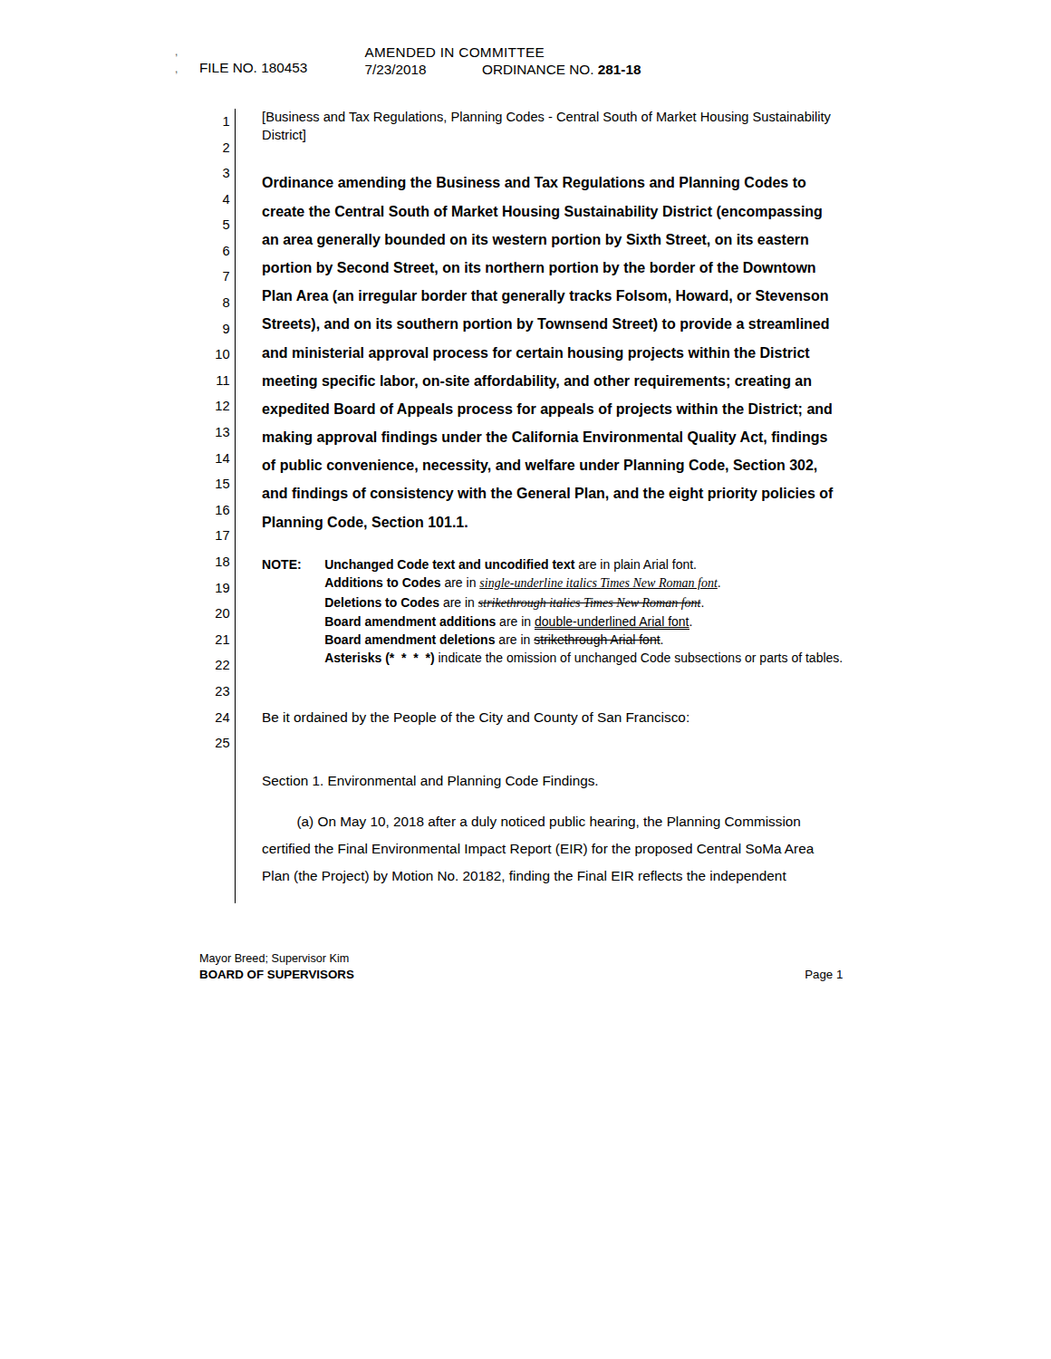,
,
FILE NO. 180453
AMENDED IN COMMITTEE
7/23/2018
ORDINANCE NO. 281-18
1
2
3
4
5
6
7
8
9
10
11
12
13
14
15
16
17
18
19
20
21
22
23
24
25
[Business and Tax Regulations, Planning Codes - Central South of Market Housing Sustainability District]
Ordinance amending the Business and Tax Regulations and Planning Codes to create the Central South of Market Housing Sustainability District (encompassing an area generally bounded on its western portion by Sixth Street, on its eastern portion by Second Street, on its northern portion by the border of the Downtown Plan Area (an irregular border that generally tracks Folsom, Howard, or Stevenson Streets), and on its southern portion by Townsend Street) to provide a streamlined and ministerial approval process for certain housing projects within the District meeting specific labor, on-site affordability, and other requirements; creating an expedited Board of Appeals process for appeals of projects within the District; and making approval findings under the California Environmental Quality Act, findings of public convenience, necessity, and welfare under Planning Code, Section 302, and findings of consistency with the General Plan, and the eight priority policies of Planning Code, Section 101.1.
NOTE:
Unchanged Code text and uncodified text are in plain Arial font.
Additions to Codes are in single-underline italics Times New Roman font.
Deletions to Codes are in strikethrough italics Times New Roman font.
Board amendment additions are in double-underlined Arial font.
Board amendment deletions are in strikethrough Arial font.
Asterisks (* * * *) indicate the omission of unchanged Code subsections or parts of tables.
Be it ordained by the People of the City and County of San Francisco:
Section 1. Environmental and Planning Code Findings.
(a) On May 10, 2018 after a duly noticed public hearing, the Planning Commission certified the Final Environmental Impact Report (EIR) for the proposed Central SoMa Area Plan (the Project) by Motion No. 20182, finding the Final EIR reflects the independent
Mayor Breed; Supervisor Kim
BOARD OF SUPERVISORS
Page 1